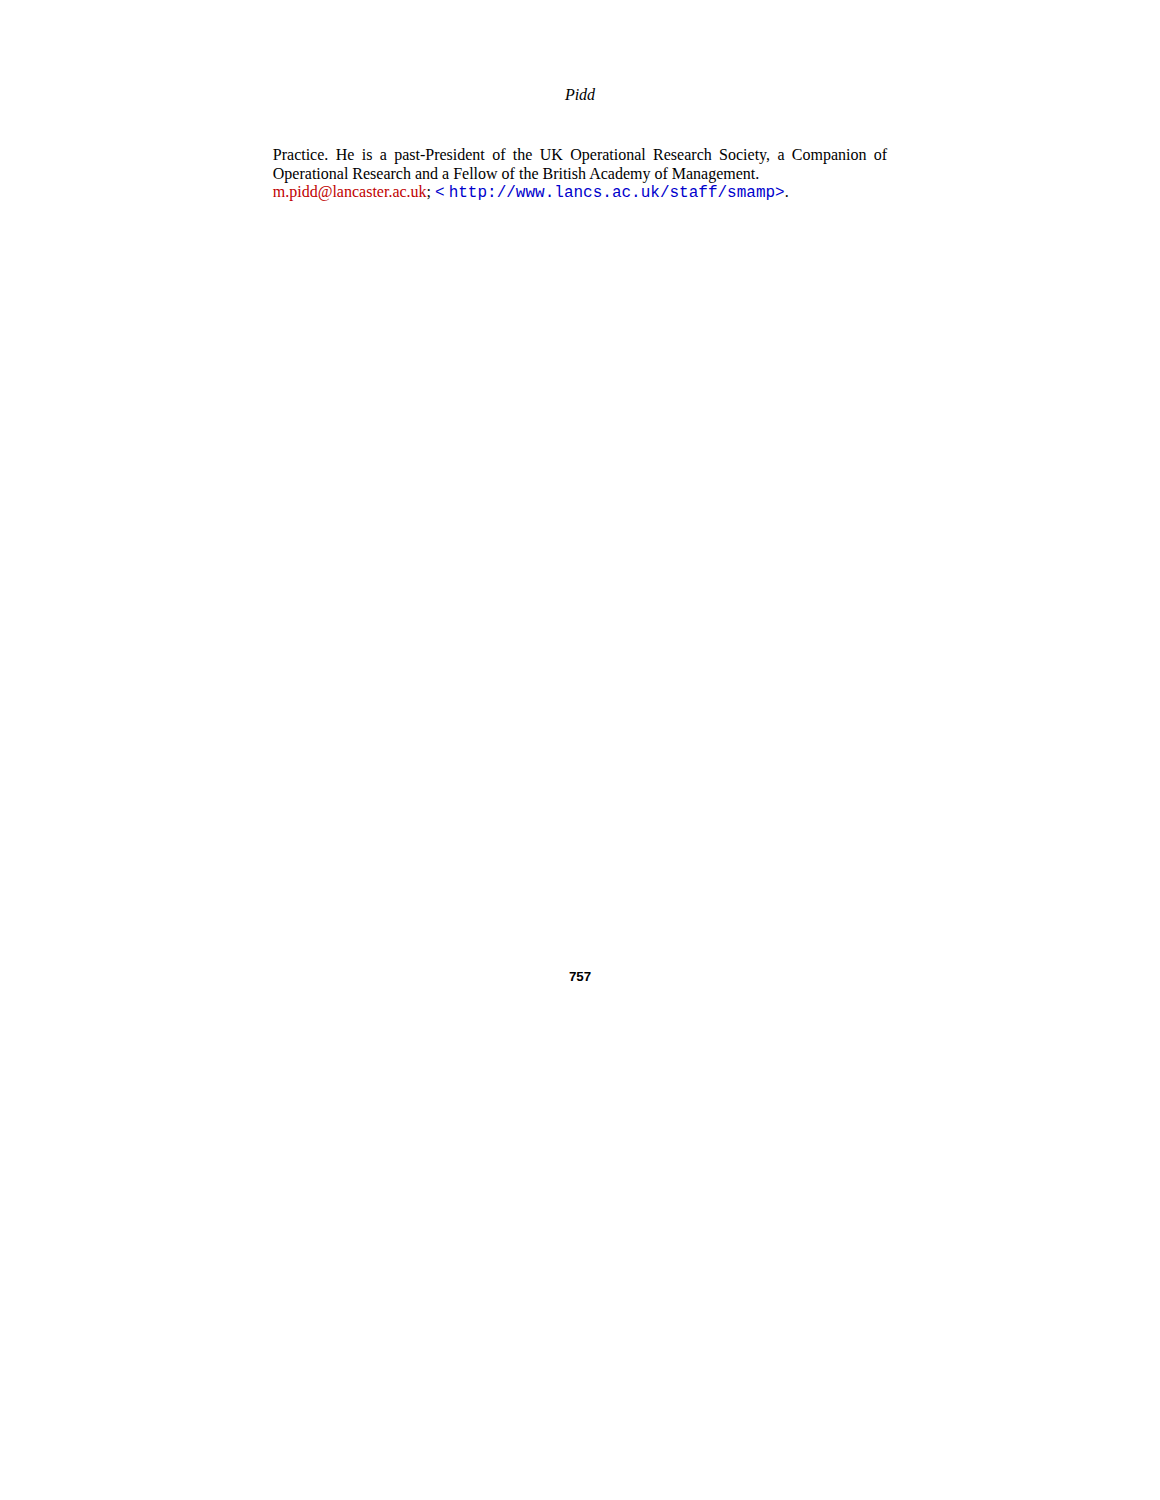Pidd
Practice. He is a past-President of the UK Operational Research Society, a Companion of Operational Research and a Fellow of the British Academy of Management.
m.pidd@lancaster.ac.uk; < http://www.lancs.ac.uk/staff/smamp>.
757